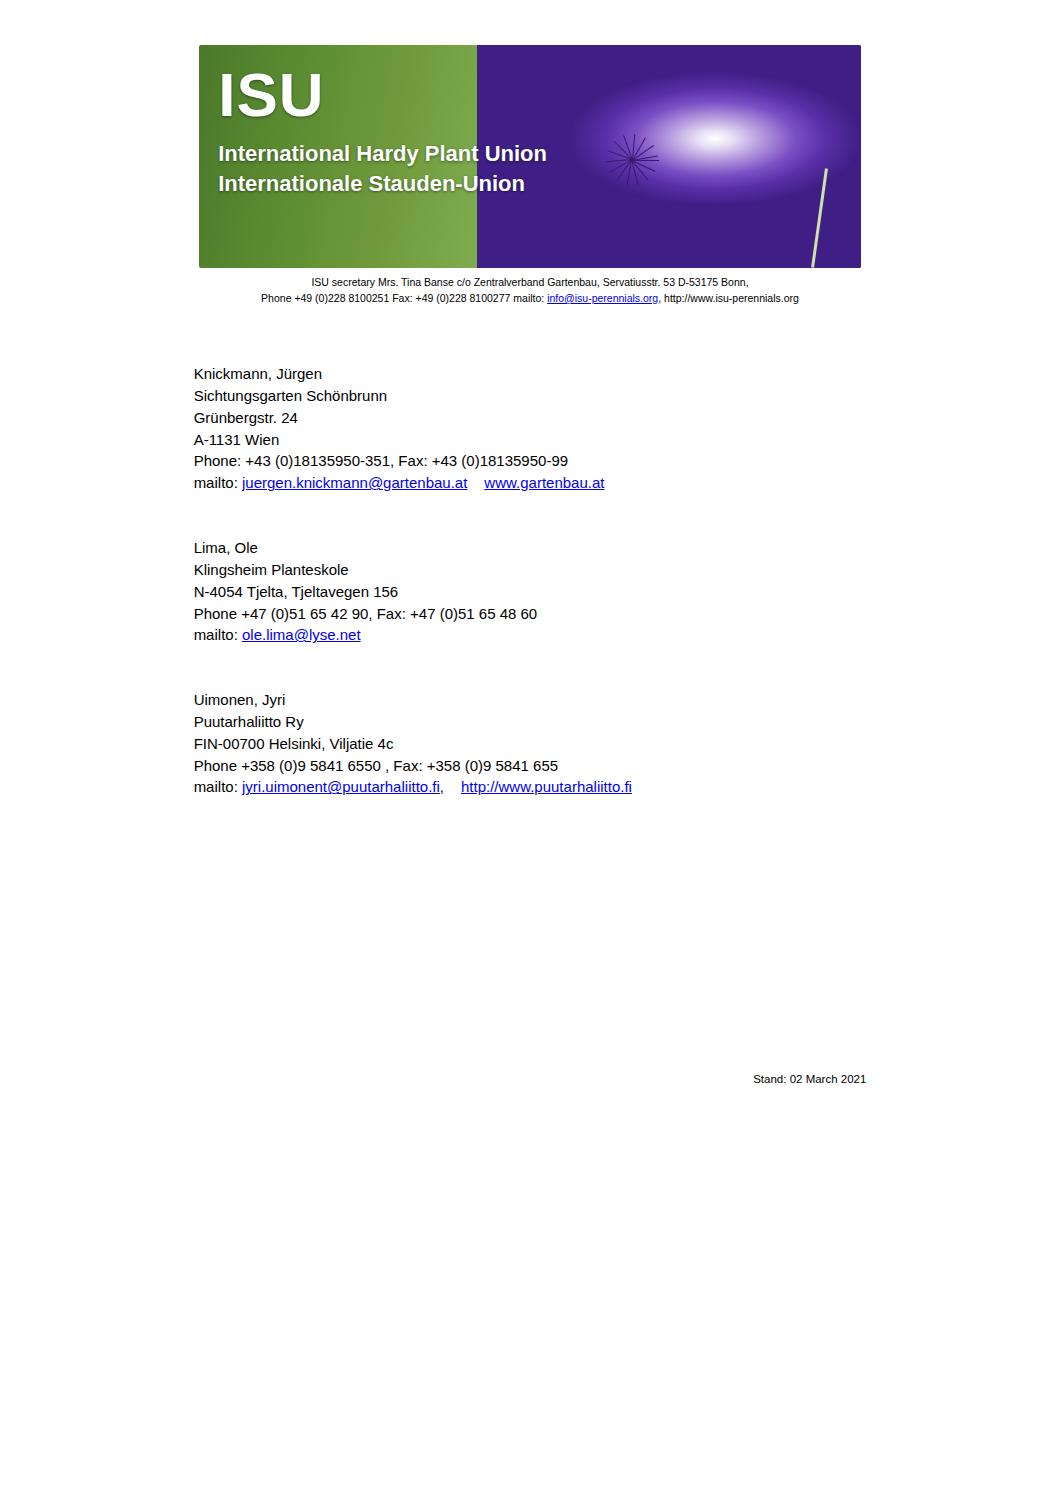ISU
International Hardy Plant Union
Internationale Stauden-Union
ISU secretary Mrs. Tina Banse c/o Zentralverband Gartenbau, Servatiusstr. 53 D-53175 Bonn,
Phone +49 (0)228 8100251 Fax: +49 (0)228 8100277 mailto: info@isu-perennials.org, http://www.isu-perennials.org
Knickmann, Jürgen
Sichtungsgarten Schönbrunn
Grünbergstr. 24
A-1131 Wien
Phone: +43 (0)18135950-351, Fax: +43 (0)18135950-99
mailto: juergen.knickmann@gartenbau.at www.gartenbau.at
Lima, Ole
Klingsheim Planteskole
N-4054 Tjelta, Tjeltavegen 156
Phone +47 (0)51 65 42 90, Fax: +47 (0)51 65 48 60
mailto: ole.lima@lyse.net
Uimonen, Jyri
Puutarhaliitto Ry
FIN-00700 Helsinki, Viljatie 4c
Phone +358 (0)9 5841 6550 , Fax: +358 (0)9 5841 655
mailto: jyri.uimonent@puutarhaliitto.fi, http://www.puutarhaliitto.fi
Stand: 02 March 2021